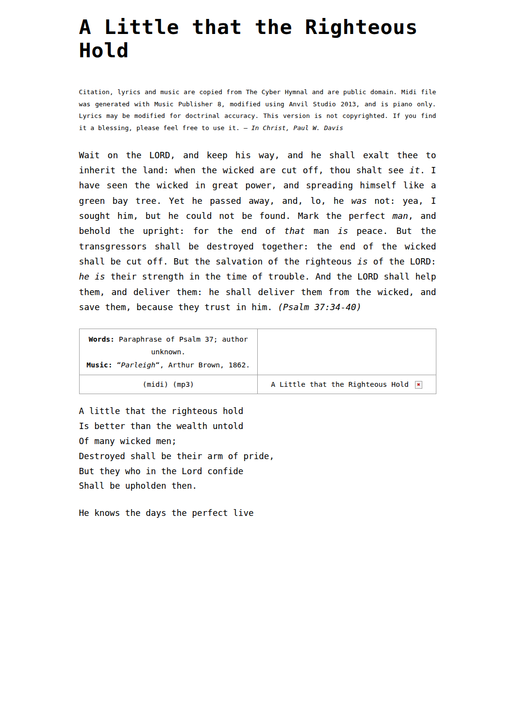A Little that the Righteous Hold
Citation, lyrics and music are copied from The Cyber Hymnal and are public domain. Midi file was generated with Music Publisher 8, modified using Anvil Studio 2013, and is piano only. Lyrics may be modified for doctrinal accuracy. This version is not copyrighted. If you find it a blessing, please feel free to use it. — In Christ, Paul W. Davis
Wait on the LORD, and keep his way, and he shall exalt thee to inherit the land: when the wicked are cut off, thou shalt see it. I have seen the wicked in great power, and spreading himself like a green bay tree. Yet he passed away, and, lo, he was not: yea, I sought him, but he could not be found. Mark the perfect man, and behold the upright: for the end of that man is peace. But the transgressors shall be destroyed together: the end of the wicked shall be cut off. But the salvation of the righteous is of the LORD: he is their strength in the time of trouble. And the LORD shall help them, and deliver them: he shall deliver them from the wicked, and save them, because they trust in him. (Psalm 37:34-40)
| Words: Paraphrase of Psalm 37; author unknown. Music: “ Parleigh “, Arthur Brown, 1862. | |
| (midi) (mp3) | A Little that the Righteous Hold ✖ |
A little that the righteous hold
Is better than the wealth untold
Of many wicked men;
Destroyed shall be their arm of pride,
But they who in the Lord confide
Shall be upholden then.
He knows the days the perfect live